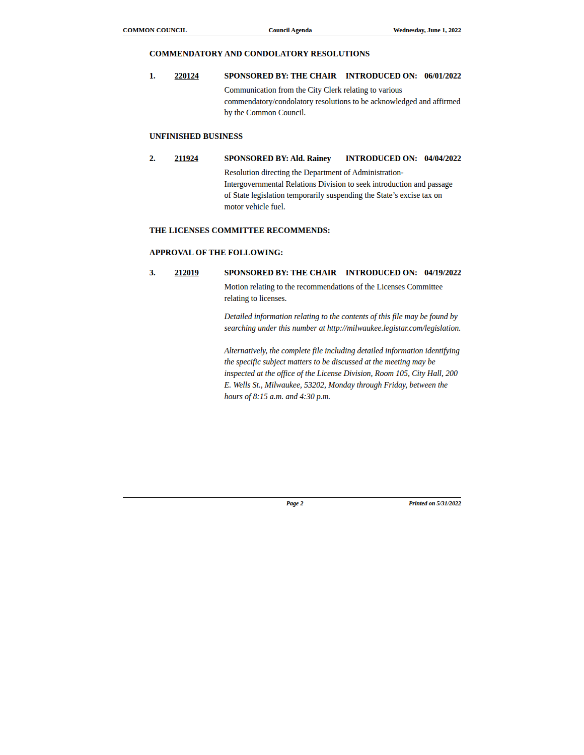COMMON COUNCIL
Council Agenda
Wednesday, June 1, 2022
COMMENDATORY AND CONDOLATORY RESOLUTIONS
1.
220124
SPONSORED BY: THE CHAIR INTRODUCED ON:06/01/2022
Communication from the City Clerk relating to various commendatory/condolatory resolutions to be acknowledged and affirmed by the Common Council.
UNFINISHED BUSINESS
2.
211924
SPONSORED BY: Ald. Rainey INTRODUCED ON:04/04/2022
Resolution directing the Department of Administration-Intergovernmental Relations Division to seek introduction and passage of State legislation temporarily suspending the State’s excise tax on motor vehicle fuel.
THE LICENSES COMMITTEE RECOMMENDS:
APPROVAL OF THE FOLLOWING:
3.
212019
SPONSORED BY: THE CHAIR INTRODUCED ON:04/19/2022
Motion relating to the recommendations of the Licenses Committee relating to licenses.
Detailed information relating to the contents of this file may be found by searching under this number at http://milwaukee.legistar.com/legislation.
Alternatively, the complete file including detailed information identifying the specific subject matters to be discussed at the meeting may be inspected at the office of the License Division, Room 105, City Hall, 200 E. Wells St., Milwaukee, 53202, Monday through Friday, between the hours of 8:15 a.m. and 4:30 p.m.
Page 2 Printed on 5/31/2022